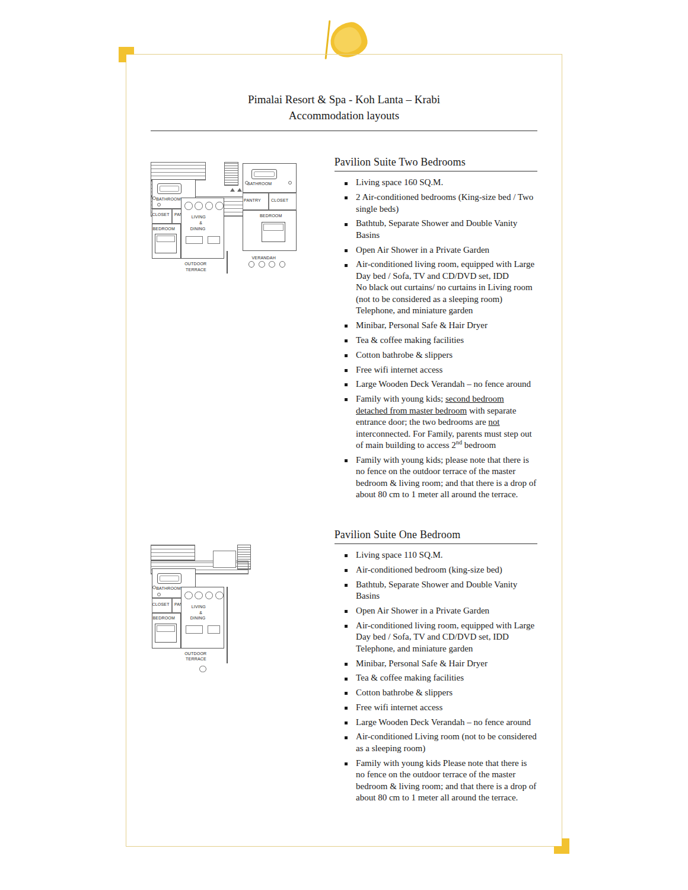Pimalai Resort & Spa - Koh Lanta – Krabi Accommodation layouts
BATHROOM
PANTRY
CLOSET
BEDROOM
VERANDAH
BATHROOM
CLOSET
PANTRY
BEDROOM
LIVING
&
DINING
OUTDOOR
TERRACE
Pavilion Suite Two Bedrooms
Living space 160 SQ.M.
2 Air-conditioned bedrooms (King-size bed / Two single beds)
Bathtub, Separate Shower and Double Vanity Basins
Open Air Shower in a Private Garden
Air-conditioned living room, equipped with Large Day bed / Sofa, TV and CD/DVD set, IDD No black out curtains/ no curtains in Living room (not to be considered as a sleeping room) Telephone, and miniature garden
Minibar, Personal Safe & Hair Dryer
Tea & coffee making facilities
Cotton bathrobe & slippers
Free wifi internet access
Large Wooden Deck Verandah – no fence around
Family with young kids; second bedroom detached from master bedroom with separate entrance door; the two bedrooms are not interconnected. For Family, parents must step out of main building to access 2nd bedroom
Family with young kids; please note that there is no fence on the outdoor terrace of the master bedroom & living room; and that there is a drop of about 80 cm to 1 meter all around the terrace.
BATHROOM
CLOSET
PANTRY
BEDROOM
LIVING
&
DINING
OUTDOOR
TERRACE
Pavilion Suite One Bedroom
Living space 110 SQ.M.
Air-conditioned bedroom (king-size bed)
Bathtub, Separate Shower and Double Vanity Basins
Open Air Shower in a Private Garden
Air-conditioned living room, equipped with Large Day bed / Sofa, TV and CD/DVD set, IDD Telephone, and miniature garden
Minibar, Personal Safe & Hair Dryer
Tea & coffee making facilities
Cotton bathrobe & slippers
Free wifi internet access
Large Wooden Deck Verandah – no fence around
Air-conditioned Living room (not to be considered as a sleeping room)
Family with young kids Please note that there is no fence on the outdoor terrace of the master bedroom & living room; and that there is a drop of about 80 cm to 1 meter all around the terrace.